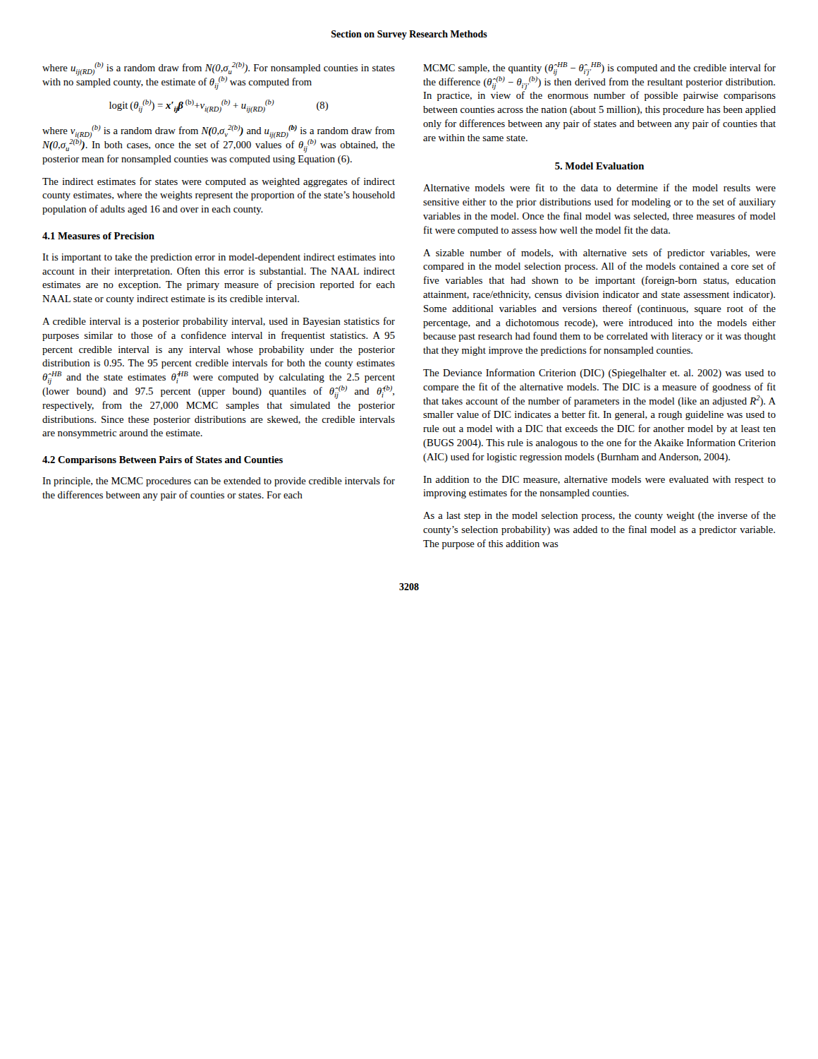Section on Survey Research Methods
where uij(RD)(b) is a random draw from N(0,σu2(b)). For nonsampled counties in states with no sampled county, the estimate of θij(b) was computed from
logit (θij(b)) = x′ijβ (b)+νi(RD)(b) + uij(RD)(b) (8)
where νi(RD)(b) is a random draw from N(0,σν2(b)) and uij(RD)(b) is a random draw from N(0,σu2(b)). In both cases, once the set of 27,000 values of θij(b) was obtained, the posterior mean for nonsampled counties was computed using Equation (6).
The indirect estimates for states were computed as weighted aggregates of indirect county estimates, where the weights represent the proportion of the state’s household population of adults aged 16 and over in each county.
4.1 Measures of Precision
It is important to take the prediction error in model-dependent indirect estimates into account in their interpretation. Often this error is substantial. The NAAL indirect estimates are no exception. The primary measure of precision reported for each NAAL state or county indirect estimate is its credible interval.
A credible interval is a posterior probability interval, used in Bayesian statistics for purposes similar to those of a confidence interval in frequentist statistics. A 95 percent credible interval is any interval whose probability under the posterior distribution is 0.95. The 95 percent credible intervals for both the county estimates θ̂ijHB and the state estimates θ̂iHB were computed by calculating the 2.5 percent (lower bound) and 97.5 percent (upper bound) quantiles of θ̂ij(b) and θ̂i(b), respectively, from the 27,000 MCMC samples that simulated the posterior distributions. Since these posterior distributions are skewed, the credible intervals are nonsymmetric around the estimate.
4.2 Comparisons Between Pairs of States and Counties
In principle, the MCMC procedures can be extended to provide credible intervals for the differences between any pair of counties or states. For each
MCMC sample, the quantity (θ̂ijHB − θ̂i′j′HB) is computed and the credible interval for the difference (θ̂ij(b) − θi′j′(b)) is then derived from the resultant posterior distribution. In practice, in view of the enormous number of possible pairwise comparisons between counties across the nation (about 5 million), this procedure has been applied only for differences between any pair of states and between any pair of counties that are within the same state.
5. Model Evaluation
Alternative models were fit to the data to determine if the model results were sensitive either to the prior distributions used for modeling or to the set of auxiliary variables in the model. Once the final model was selected, three measures of model fit were computed to assess how well the model fit the data.
A sizable number of models, with alternative sets of predictor variables, were compared in the model selection process. All of the models contained a core set of five variables that had shown to be important (foreign-born status, education attainment, race/ethnicity, census division indicator and state assessment indicator). Some additional variables and versions thereof (continuous, square root of the percentage, and a dichotomous recode), were introduced into the models either because past research had found them to be correlated with literacy or it was thought that they might improve the predictions for nonsampled counties.
The Deviance Information Criterion (DIC) (Spiegelhalter et. al. 2002) was used to compare the fit of the alternative models. The DIC is a measure of goodness of fit that takes account of the number of parameters in the model (like an adjusted R2). A smaller value of DIC indicates a better fit. In general, a rough guideline was used to rule out a model with a DIC that exceeds the DIC for another model by at least ten (BUGS 2004). This rule is analogous to the one for the Akaike Information Criterion (AIC) used for logistic regression models (Burnham and Anderson, 2004).
In addition to the DIC measure, alternative models were evaluated with respect to improving estimates for the nonsampled counties.
As a last step in the model selection process, the county weight (the inverse of the county’s selection probability) was added to the final model as a predictor variable. The purpose of this addition was
3208